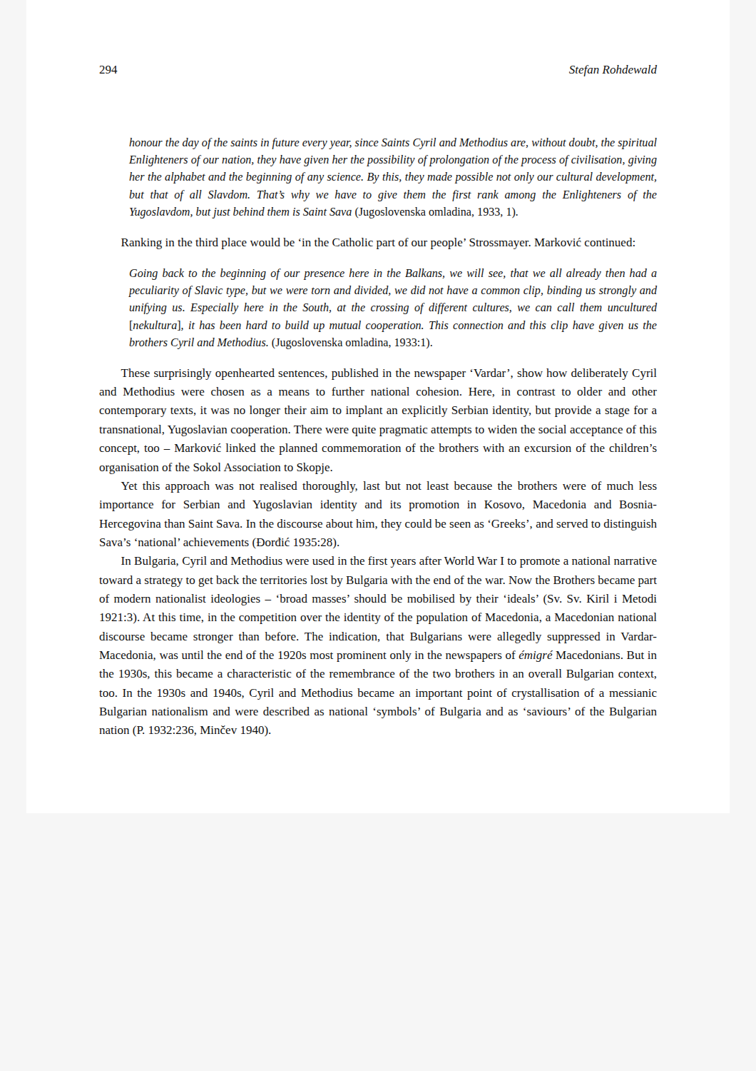294 Stefan Rohdewald
honour the day of the saints in future every year, since Saints Cyril and Methodius are, without doubt, the spiritual Enlighteners of our nation, they have given her the possibility of prolongation of the process of civilisation, giving her the alphabet and the beginning of any science. By this, they made possible not only our cultural development, but that of all Slavdom. That’s why we have to give them the first rank among the Enlighteners of the Yugoslavdom, but just behind them is Saint Sava (Jugoslovenska omladina, 1933, 1).
Ranking in the third place would be ‘in the Catholic part of our people’ Strossmayer. Marković continued:
Going back to the beginning of our presence here in the Balkans, we will see, that we all already then had a peculiarity of Slavic type, but we were torn and divided, we did not have a common clip, binding us strongly and unifying us. Especially here in the South, at the crossing of different cultures, we can call them uncultured [nekultura], it has been hard to build up mutual cooperation. This connection and this clip have given us the brothers Cyril and Methodius. (Jugoslovenska omladina, 1933:1).
These surprisingly openhearted sentences, published in the newspaper ‘Vardar’, show how deliberately Cyril and Methodius were chosen as a means to further national cohesion. Here, in contrast to older and other contemporary texts, it was no longer their aim to implant an explicitly Serbian identity, but provide a stage for a transnational, Yugoslavian cooperation. There were quite pragmatic attempts to widen the social acceptance of this concept, too – Marković linked the planned commemoration of the brothers with an excursion of the children’s organisation of the Sokol Association to Skopje.
Yet this approach was not realised thoroughly, last but not least because the brothers were of much less importance for Serbian and Yugoslavian identity and its promotion in Kosovo, Macedonia and Bosnia-Hercegovina than Saint Sava. In the discourse about him, they could be seen as ‘Greeks’, and served to distinguish Sava’s ‘national’ achievements (Đorđić 1935:28).
In Bulgaria, Cyril and Methodius were used in the first years after World War I to promote a national narrative toward a strategy to get back the territories lost by Bulgaria with the end of the war. Now the Brothers became part of modern nationalist ideologies – ‘broad masses’ should be mobilised by their ‘ideals’ (Sv. Sv. Kiril i Metodi 1921:3). At this time, in the competition over the identity of the population of Macedonia, a Macedonian national discourse became stronger than before. The indication, that Bulgarians were allegedly suppressed in Vardar-Macedonia, was until the end of the 1920s most prominent only in the newspapers of émigré Macedonians. But in the 1930s, this became a characteristic of the remembrance of the two brothers in an overall Bulgarian context, too. In the 1930s and 1940s, Cyril and Methodius became an important point of crystallisation of a messianic Bulgarian nationalism and were described as national ‘symbols’ of Bulgaria and as ‘saviours’ of the Bulgarian nation (P. 1932:236, Minčev 1940).